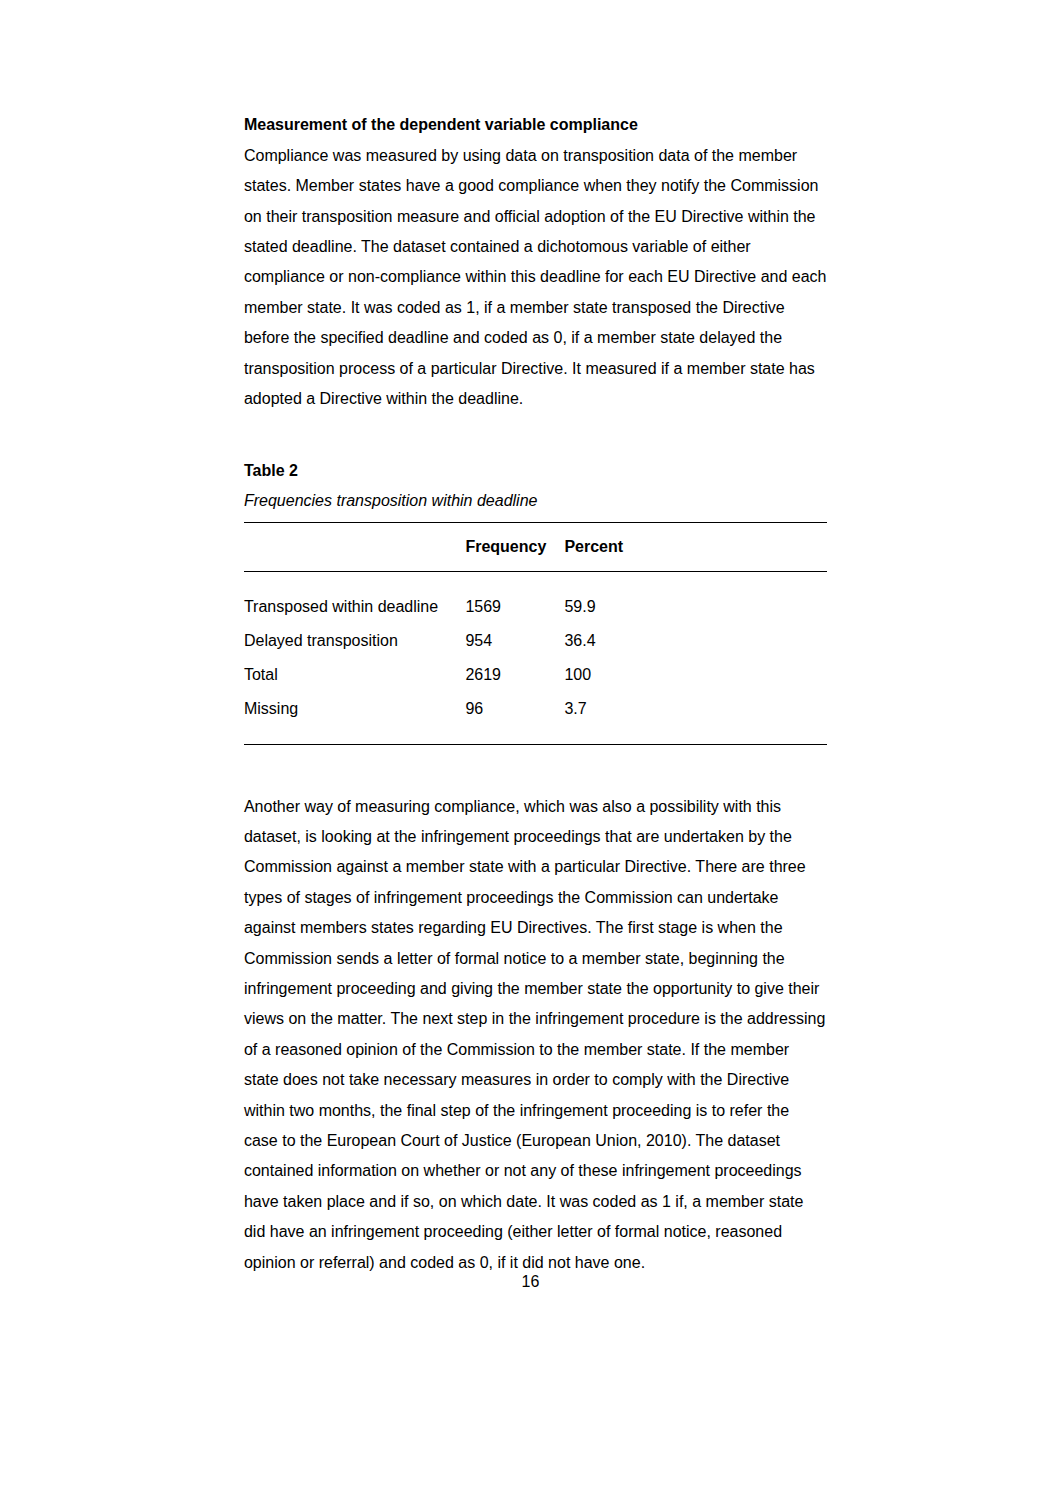Measurement of the dependent variable compliance
Compliance was measured by using data on transposition data of the member states. Member states have a good compliance when they notify the Commission on their transposition measure and official adoption of the EU Directive within the stated deadline. The dataset contained a dichotomous variable of either compliance or non-compliance within this deadline for each EU Directive and each member state. It was coded as 1, if a member state transposed the Directive before the specified deadline and coded as 0, if a member state delayed the transposition process of a particular Directive. It measured if a member state has adopted a Directive within the deadline.
Table 2
Frequencies transposition within deadline
| | Frequency | Percent | |
| --- | --- | --- | --- |
| Transposed within deadline | 1569 | 59.9 | |
| Delayed transposition | 954 | 36.4 | |
| Total | 2619 | 100 | |
| Missing | 96 | 3.7 | |
Another way of measuring compliance, which was also a possibility with this dataset, is looking at the infringement proceedings that are undertaken by the Commission against a member state with a particular Directive. There are three types of stages of infringement proceedings the Commission can undertake against members states regarding EU Directives. The first stage is when the Commission sends a letter of formal notice to a member state, beginning the infringement proceeding and giving the member state the opportunity to give their views on the matter. The next step in the infringement procedure is the addressing of a reasoned opinion of the Commission to the member state. If the member state does not take necessary measures in order to comply with the Directive within two months, the final step of the infringement proceeding is to refer the case to the European Court of Justice (European Union, 2010). The dataset contained information on whether or not any of these infringement proceedings have taken place and if so, on which date. It was coded as 1 if, a member state did have an infringement proceeding (either letter of formal notice, reasoned opinion or referral) and coded as 0, if it did not have one.
16